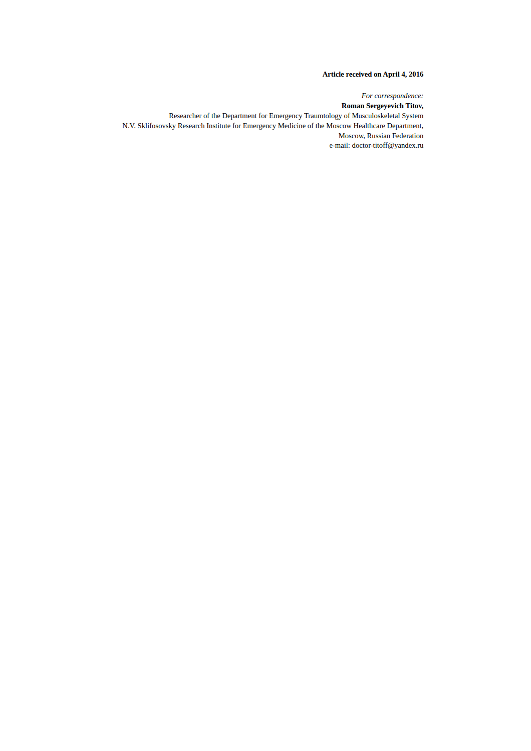Article received on April 4, 2016
For correspondence:
Roman Sergeyevich Titov,
Researcher of the Department for Emergency Traumtology of Musculoskeletal System
N.V. Sklifosovsky Research Institute for Emergency Medicine of the Moscow Healthcare Department, Moscow, Russian Federation
e-mail: doctor-titoff@yandex.ru